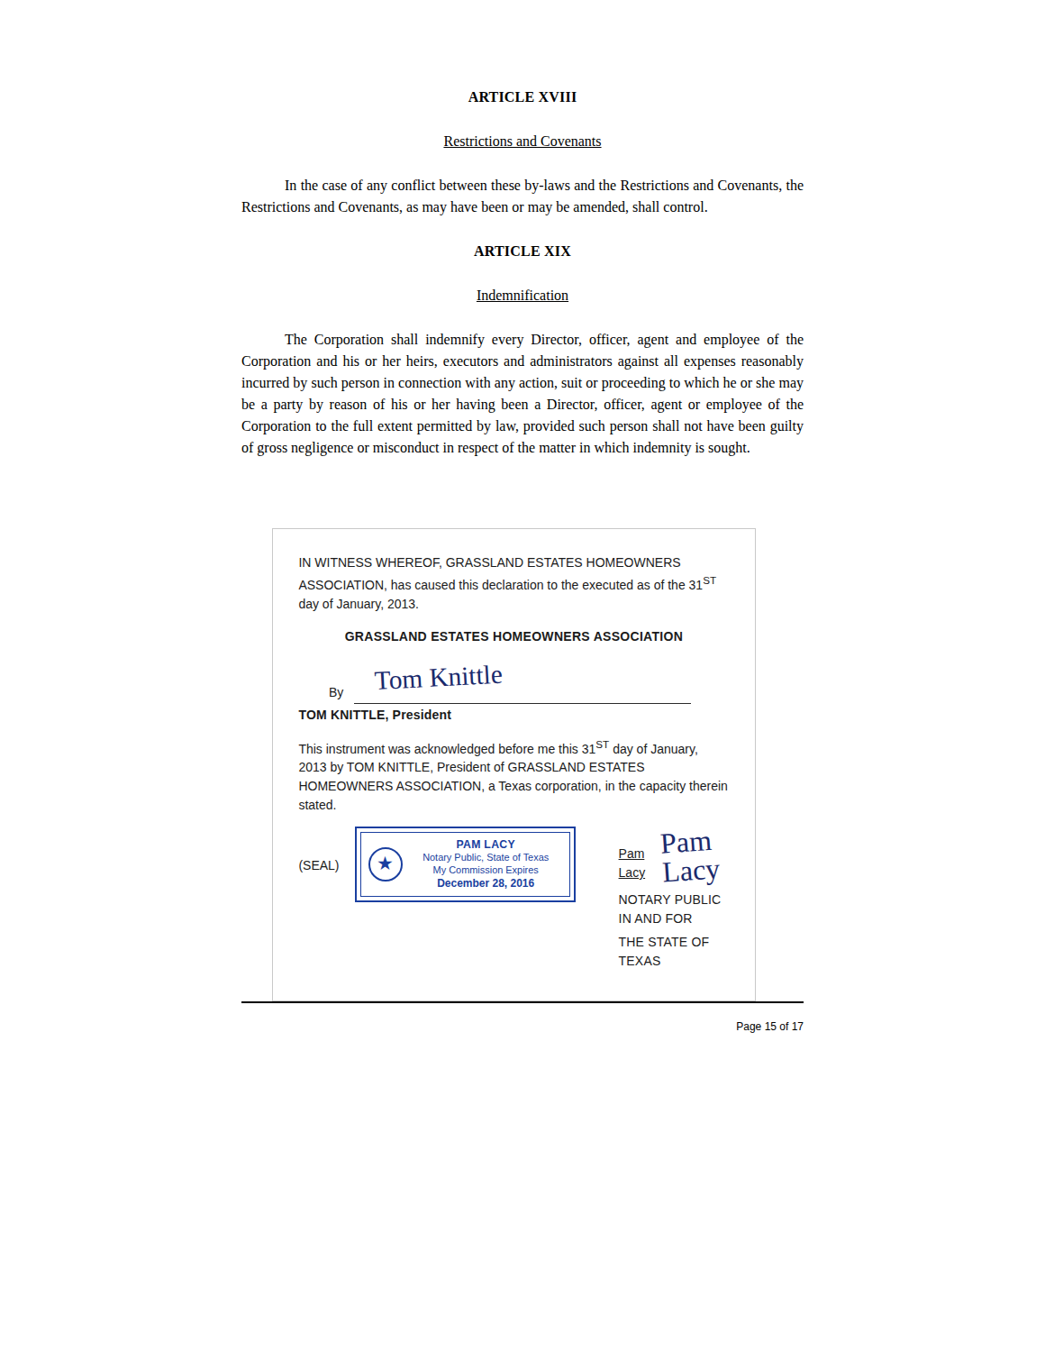ARTICLE XVIII
Restrictions and Covenants
In the case of any conflict between these by-laws and the Restrictions and Covenants, the Restrictions and Covenants, as may have been or may be amended, shall control.
ARTICLE XIX
Indemnification
The Corporation shall indemnify every Director, officer, agent and employee of the Corporation and his or her heirs, executors and administrators against all expenses reasonably incurred by such person in connection with any action, suit or proceeding to which he or she may be a party by reason of his or her having been a Director, officer, agent or employee of the Corporation to the full extent permitted by law, provided such person shall not have been guilty of gross negligence or misconduct in respect of the matter in which indemnity is sought.
IN WITNESS WHEREOF, GRASSLAND ESTATES HOMEOWNERS ASSOCIATION, has caused this declaration to the executed as of the 31ST day of January, 2013.
GRASSLAND ESTATES HOMEOWNERS ASSOCIATION
By Tom Knittle
TOM KNITTLE, President
This instrument was acknowledged before me this 31ST day of January, 2013 by TOM KNITTLE, President of GRASSLAND ESTATES HOMEOWNERS ASSOCIATION, a Texas corporation, in the capacity therein stated.
(SEAL)
★
PAM LACY
Notary Public, State of Texas
My Commission Expires
December 28, 2016
Pam Lacy Pam Lacy
NOTARY PUBLIC IN AND FOR
THE STATE OF TEXAS
Page 15 of 17